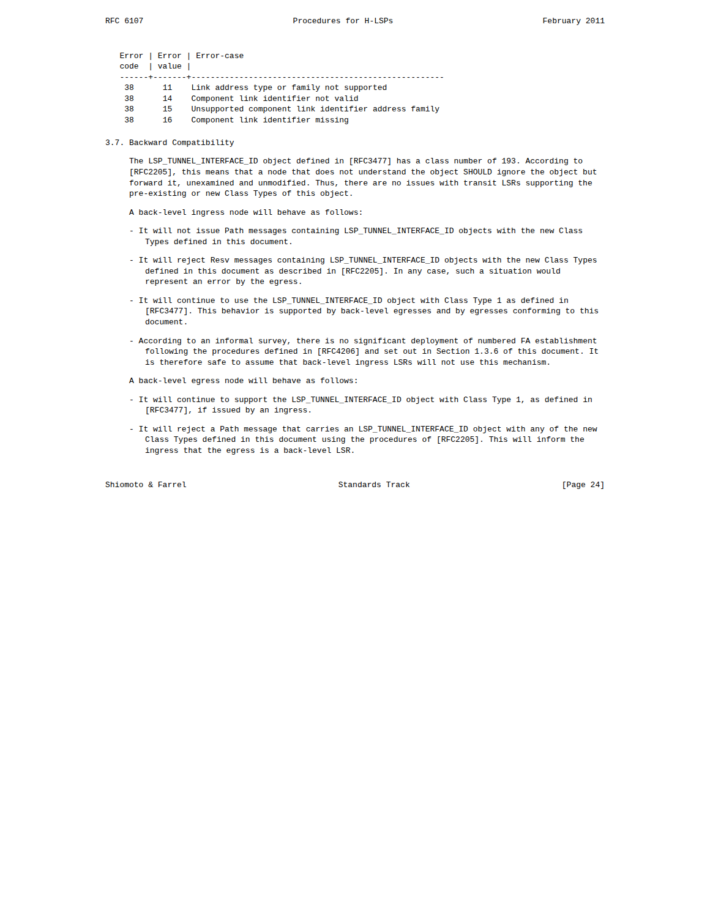RFC 6107 Procedures for H-LSPs February 2011
   Error | Error | Error-case
   code  | value |
   ------+-------+-----------------------------------------------------
    38      11    Link address type or family not supported
    38      14    Component link identifier not valid
    38      15    Unsupported component link identifier address family
    38      16    Component link identifier missing
3.7. Backward Compatibility
The LSP_TUNNEL_INTERFACE_ID object defined in [RFC3477] has a class number of 193. According to [RFC2205], this means that a node that does not understand the object SHOULD ignore the object but forward it, unexamined and unmodified. Thus, there are no issues with transit LSRs supporting the pre-existing or new Class Types of this object.
A back-level ingress node will behave as follows:
It will not issue Path messages containing LSP_TUNNEL_INTERFACE_ID objects with the new Class Types defined in this document.
It will reject Resv messages containing LSP_TUNNEL_INTERFACE_ID objects with the new Class Types defined in this document as described in [RFC2205]. In any case, such a situation would represent an error by the egress.
It will continue to use the LSP_TUNNEL_INTERFACE_ID object with Class Type 1 as defined in [RFC3477]. This behavior is supported by back-level egresses and by egresses conforming to this document.
According to an informal survey, there is no significant deployment of numbered FA establishment following the procedures defined in [RFC4206] and set out in Section 1.3.6 of this document. It is therefore safe to assume that back-level ingress LSRs will not use this mechanism.
A back-level egress node will behave as follows:
It will continue to support the LSP_TUNNEL_INTERFACE_ID object with Class Type 1, as defined in [RFC3477], if issued by an ingress.
It will reject a Path message that carries an LSP_TUNNEL_INTERFACE_ID object with any of the new Class Types defined in this document using the procedures of [RFC2205]. This will inform the ingress that the egress is a back-level LSR.
Shiomoto & Farrel Standards Track [Page 24]